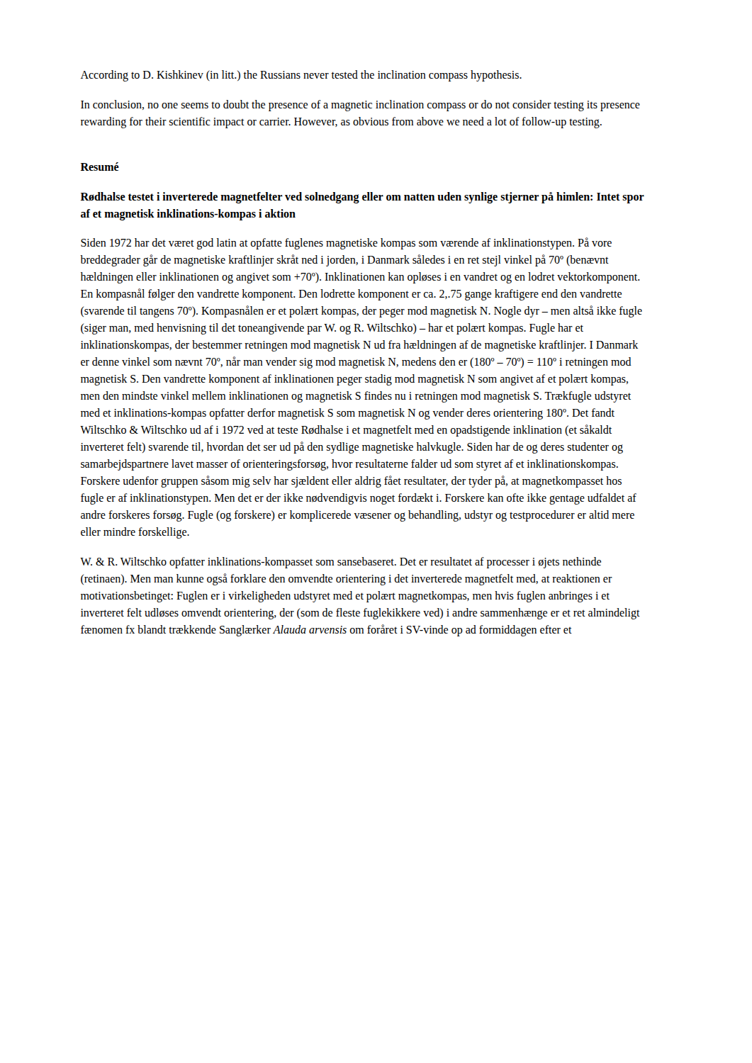According to D. Kishkinev (in litt.) the Russians never tested the inclination compass hypothesis.
In conclusion, no one seems to doubt the presence of a magnetic inclination compass or do not consider testing its presence rewarding for their scientific impact or carrier. However, as obvious from above we need a lot of follow-up testing.
Resumé
Rødhalse testet i inverterede magnetfelter ved solnedgang eller om natten uden synlige stjerner på himlen: Intet spor af et magnetisk inklinations-kompas i aktion
Siden 1972 har det været god latin at opfatte fuglenes magnetiske kompas som værende af inklinationstypen. På vore breddegrader går de magnetiske kraftlinjer skråt ned i jorden, i Danmark således i en ret stejl vinkel på 70º (benævnt hældningen eller inklinationen og angivet som +70º). Inklinationen kan opløses i en vandret og en lodret vektorkomponent. En kompasnål følger den vandrette komponent. Den lodrette komponent er ca. 2,.75 gange kraftigere end den vandrette (svarende til tangens 70º). Kompasnålen er et polært kompas, der peger mod magnetisk N. Nogle dyr – men altså ikke fugle (siger man, med henvisning til det toneangivende par W. og R. Wiltschko) – har et polært kompas. Fugle har et inklinationskompas, der bestemmer retningen mod magnetisk N ud fra hældningen af de magnetiske kraftlinjer. I Danmark er denne vinkel som nævnt 70º, når man vender sig mod magnetisk N, medens den er (180º – 70º) = 110º i retningen mod magnetisk S. Den vandrette komponent af inklinationen peger stadig mod magnetisk N som angivet af et polært kompas, men den mindste vinkel mellem inklinationen og magnetisk S findes nu i retningen mod magnetisk S. Trækfugle udstyret med et inklinations-kompas opfatter derfor magnetisk S som magnetisk N og vender deres orientering 180º. Det fandt Wiltschko & Wiltschko ud af i 1972 ved at teste Rødhalse i et magnetfelt med en opadstigende inklination (et såkaldt inverteret felt) svarende til, hvordan det ser ud på den sydlige magnetiske halvkugle. Siden har de og deres studenter og samarbejdspartnere lavet masser of orienteringsforsøg, hvor resultaterne falder ud som styret af et inklinationskompas. Forskere udenfor gruppen såsom mig selv har sjældent eller aldrig fået resultater, der tyder på, at magnetkompasset hos fugle er af inklinationstypen. Men det er der ikke nødvendigvis noget fordækt i. Forskere kan ofte ikke gentage udfaldet af andre forskeres forsøg. Fugle (og forskere) er komplicerede væsener og behandling, udstyr og testprocedurer er altid mere eller mindre forskellige.
W. & R. Wiltschko opfatter inklinations-kompasset som sansebaseret. Det er resultatet af processer i øjets nethinde (retinaen). Men man kunne også forklare den omvendte orientering i det inverterede magnetfelt med, at reaktionen er motivationsbetinget: Fuglen er i virkeligheden udstyret med et polært magnetkompas, men hvis fuglen anbringes i et inverteret felt udløses omvendt orientering, der (som de fleste fuglekikkere ved) i andre sammenhænge er et ret almindeligt fænomen fx blandt trækkende Sanglærker Alauda arvensis om foråret i SV-vinde op ad formiddagen efter et